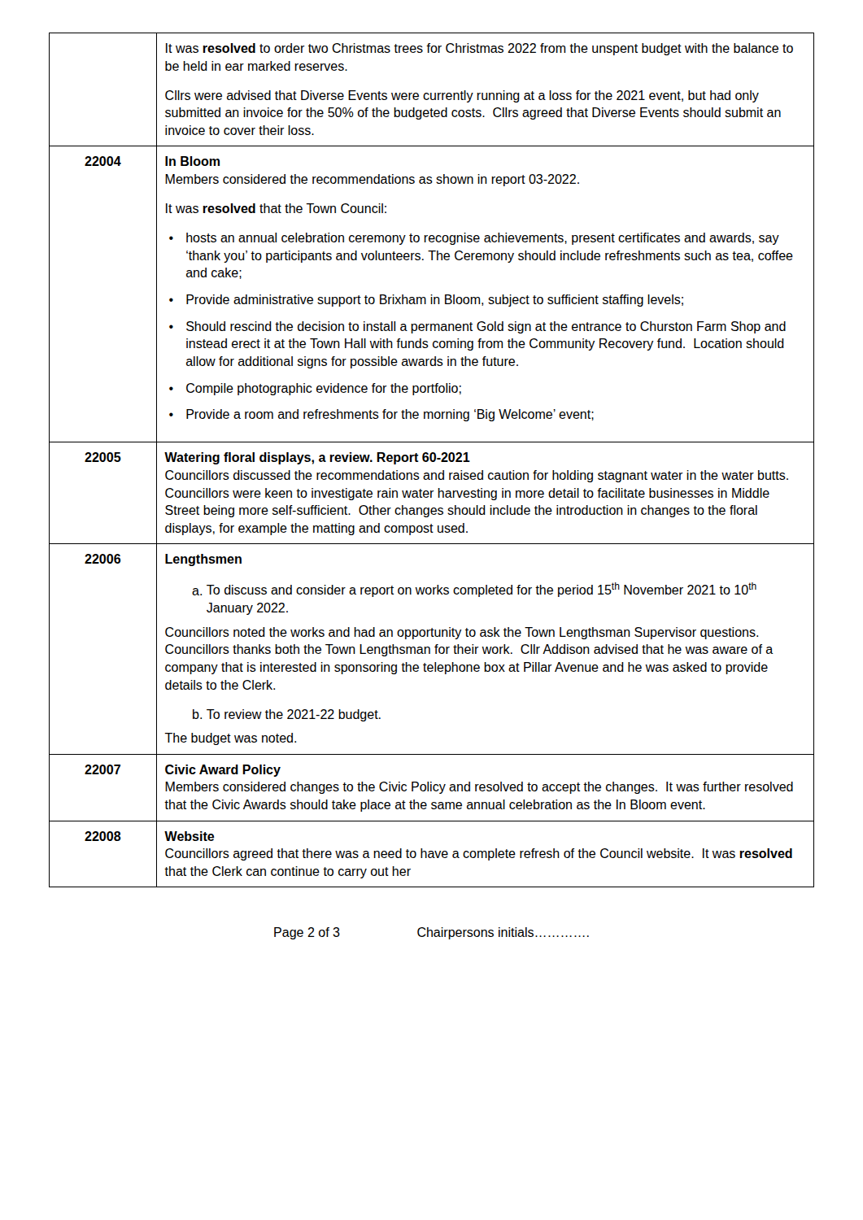| | It was resolved to order two Christmas trees for Christmas 2022 from the unspent budget with the balance to be held in ear marked reserves. Cllrs were advised that Diverse Events were currently running at a loss for the 2021 event, but had only submitted an invoice for the 50% of the budgeted costs. Cllrs agreed that Diverse Events should submit an invoice to cover their loss. |
| 22004 | In Bloom Members considered the recommendations as shown in report 03-2022. It was resolved that the Town Council: hosts an annual celebration ceremony to recognise achievements, present certificates and awards, say ‘thank you’ to participants and volunteers. The Ceremony should include refreshments such as tea, coffee and cake; Provide administrative support to Brixham in Bloom, subject to sufficient staffing levels; Should rescind the decision to install a permanent Gold sign at the entrance to Churston Farm Shop and instead erect it at the Town Hall with funds coming from the Community Recovery fund. Location should allow for additional signs for possible awards in the future. Compile photographic evidence for the portfolio; Provide a room and refreshments for the morning ‘Big Welcome’ event; |
| 22005 | Watering floral displays, a review. Report 60-2021 Councillors discussed the recommendations and raised caution for holding stagnant water in the water butts. Councillors were keen to investigate rain water harvesting in more detail to facilitate businesses in Middle Street being more self-sufficient. Other changes should include the introduction in changes to the floral displays, for example the matting and compost used. |
| 22006 | Lengthsmen To discuss and consider a report on works completed for the period 15 th November 2021 to 10 th January 2022. Councillors noted the works and had an opportunity to ask the Town Lengthsman Supervisor questions. Councillors thanks both the Town Lengthsman for their work. Cllr Addison advised that he was aware of a company that is interested in sponsoring the telephone box at Pillar Avenue and he was asked to provide details to the Clerk. To review the 2021-22 budget. The budget was noted. |
| 22007 | Civic Award Policy Members considered changes to the Civic Policy and resolved to accept the changes. It was further resolved that the Civic Awards should take place at the same annual celebration as the In Bloom event. |
| 22008 | Website Councillors agreed that there was a need to have a complete refresh of the Council website. It was resolved that the Clerk can continue to carry out her |
Page 2 of 3 Chairpersons initials………….